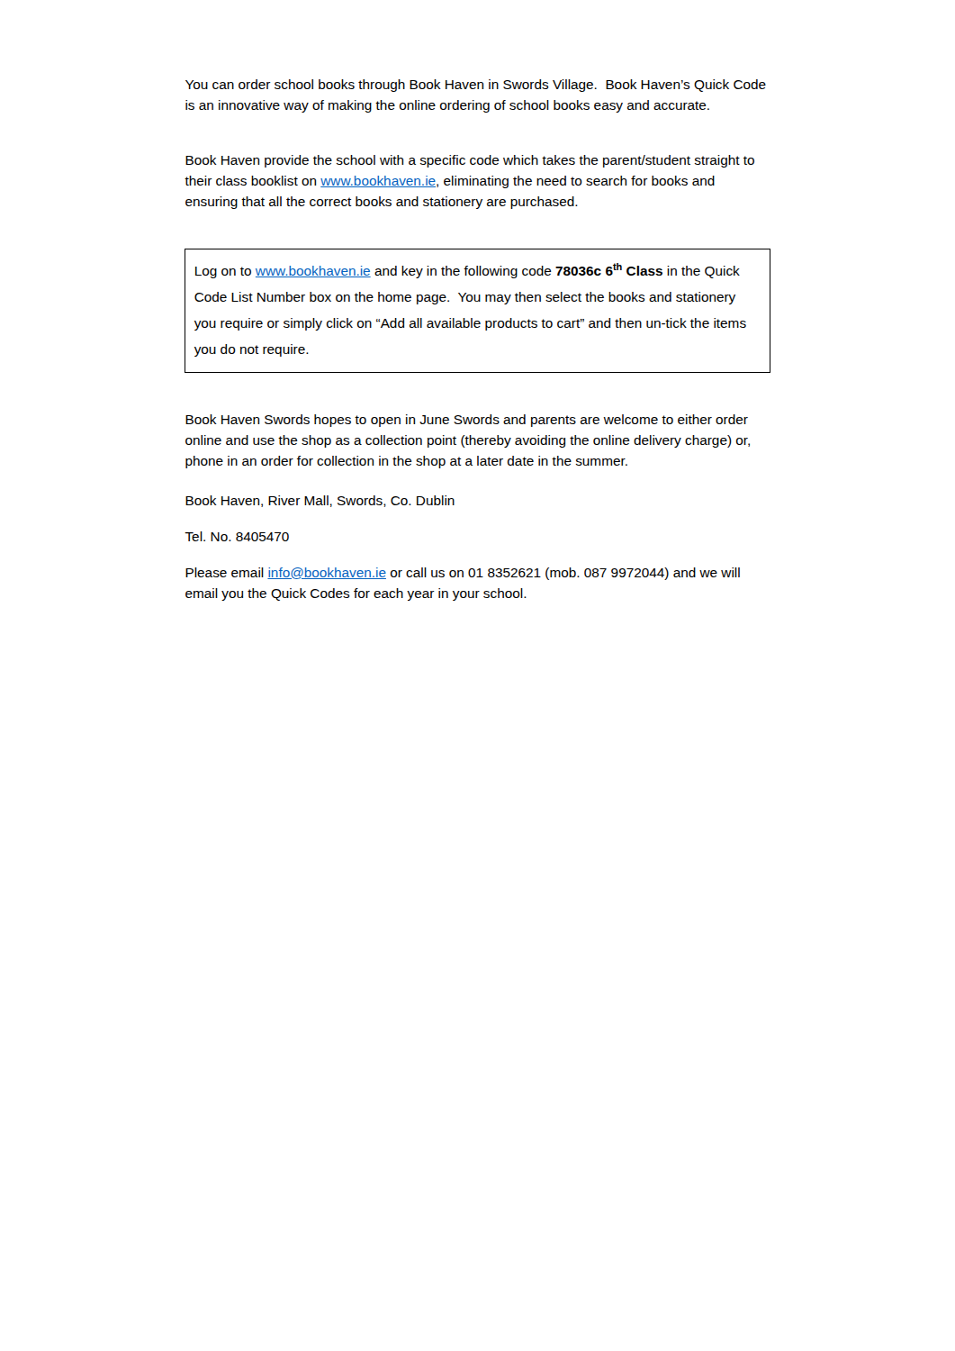You can order school books through Book Haven in Swords Village. Book Haven’s Quick Code is an innovative way of making the online ordering of school books easy and accurate.
Book Haven provide the school with a specific code which takes the parent/student straight to their class booklist on www.bookhaven.ie, eliminating the need to search for books and ensuring that all the correct books and stationery are purchased.
Log on to www.bookhaven.ie and key in the following code 78036c 6th Class in the Quick Code List Number box on the home page. You may then select the books and stationery you require or simply click on “Add all available products to cart” and then un-tick the items you do not require.
Book Haven Swords hopes to open in June Swords and parents are welcome to either order online and use the shop as a collection point (thereby avoiding the online delivery charge) or, phone in an order for collection in the shop at a later date in the summer.
Book Haven, River Mall, Swords, Co. Dublin
Tel. No. 8405470
Please email info@bookhaven.ie or call us on 01 8352621 (mob. 087 9972044) and we will email you the Quick Codes for each year in your school.